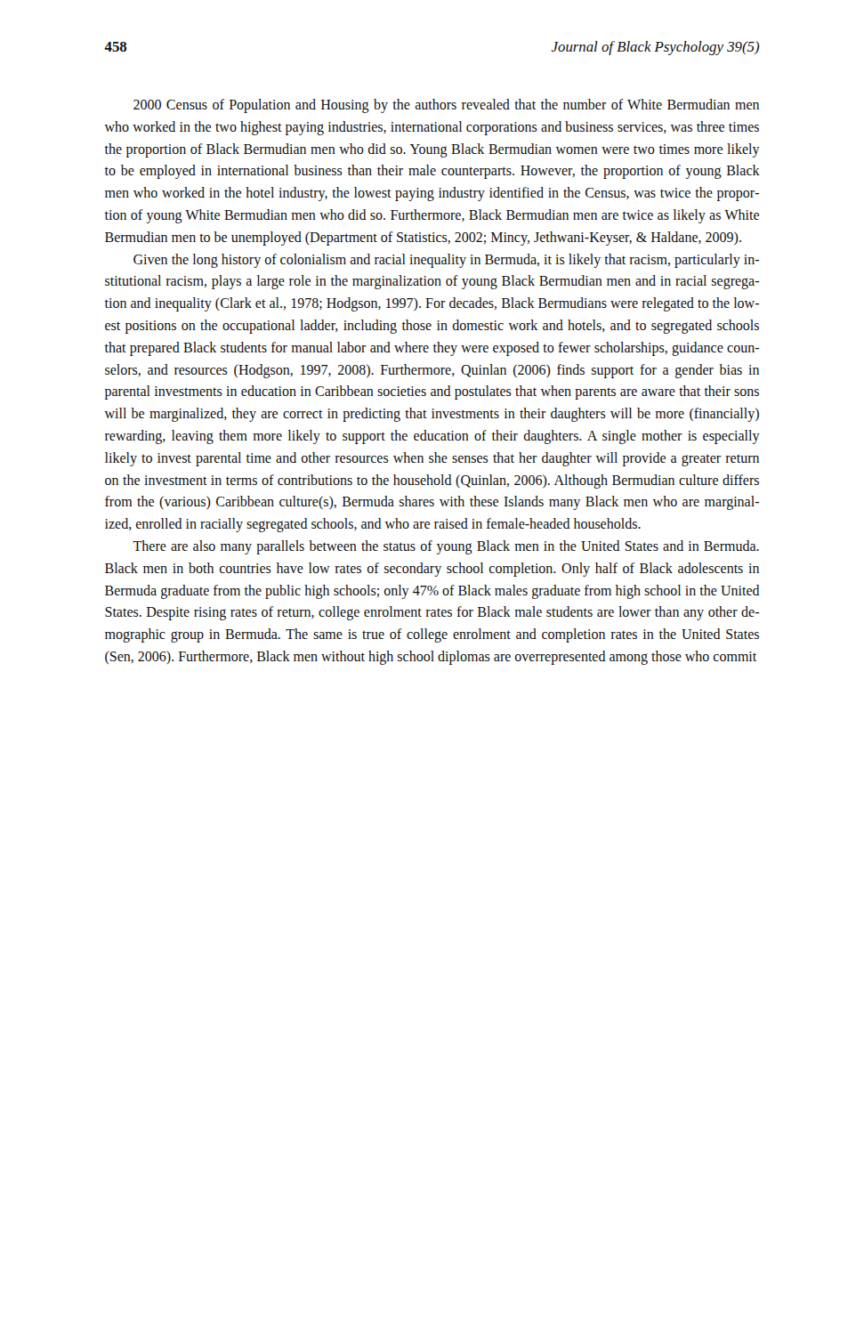458 Journal of Black Psychology 39(5)
2000 Census of Population and Housing by the authors revealed that the number of White Bermudian men who worked in the two highest paying industries, international corporations and business services, was three times the proportion of Black Bermudian men who did so. Young Black Bermudian women were two times more likely to be employed in international business than their male counterparts. However, the proportion of young Black men who worked in the hotel industry, the lowest paying industry identified in the Census, was twice the proportion of young White Bermudian men who did so. Furthermore, Black Bermudian men are twice as likely as White Bermudian men to be unemployed (Department of Statistics, 2002; Mincy, Jethwani-Keyser, & Haldane, 2009).
Given the long history of colonialism and racial inequality in Bermuda, it is likely that racism, particularly institutional racism, plays a large role in the marginalization of young Black Bermudian men and in racial segregation and inequality (Clark et al., 1978; Hodgson, 1997). For decades, Black Bermudians were relegated to the lowest positions on the occupational ladder, including those in domestic work and hotels, and to segregated schools that prepared Black students for manual labor and where they were exposed to fewer scholarships, guidance counselors, and resources (Hodgson, 1997, 2008). Furthermore, Quinlan (2006) finds support for a gender bias in parental investments in education in Caribbean societies and postulates that when parents are aware that their sons will be marginalized, they are correct in predicting that investments in their daughters will be more (financially) rewarding, leaving them more likely to support the education of their daughters. A single mother is especially likely to invest parental time and other resources when she senses that her daughter will provide a greater return on the investment in terms of contributions to the household (Quinlan, 2006). Although Bermudian culture differs from the (various) Caribbean culture(s), Bermuda shares with these Islands many Black men who are marginalized, enrolled in racially segregated schools, and who are raised in female-headed households.
There are also many parallels between the status of young Black men in the United States and in Bermuda. Black men in both countries have low rates of secondary school completion. Only half of Black adolescents in Bermuda graduate from the public high schools; only 47% of Black males graduate from high school in the United States. Despite rising rates of return, college enrolment rates for Black male students are lower than any other demographic group in Bermuda. The same is true of college enrolment and completion rates in the United States (Sen, 2006). Furthermore, Black men without high school diplomas are overrepresented among those who commit